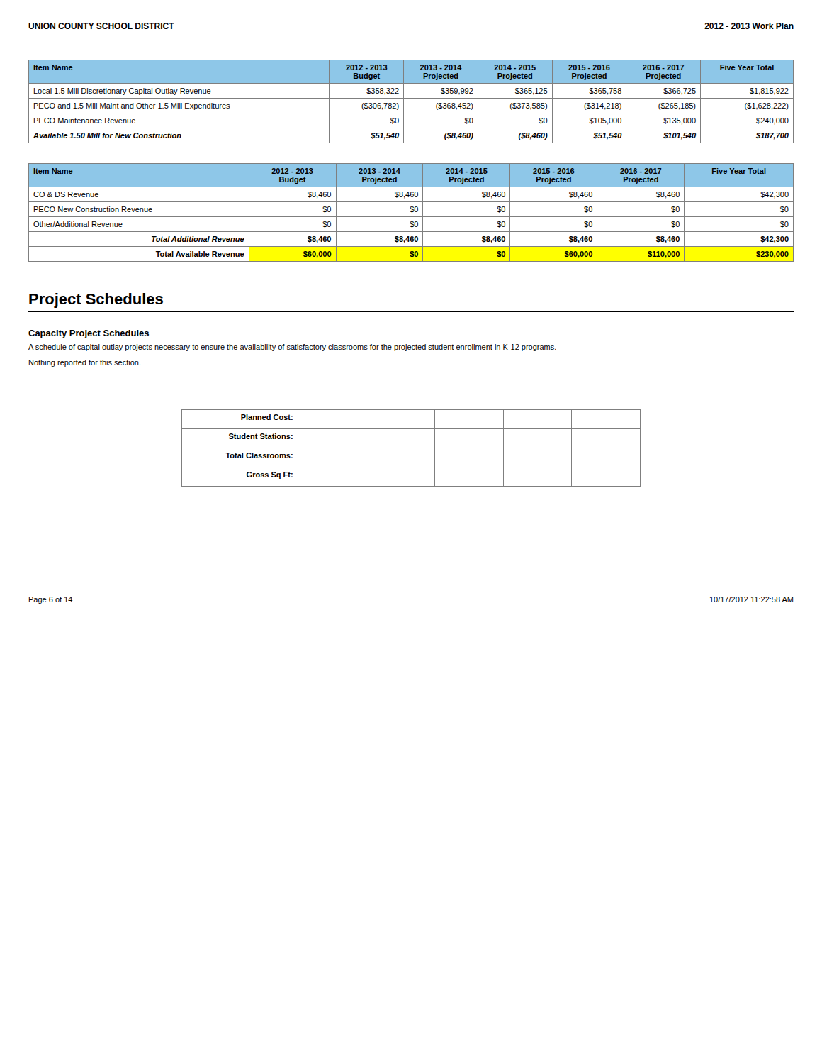UNION COUNTY SCHOOL DISTRICT
2012 - 2013 Work Plan
| Item Name | 2012 - 2013 Budget | 2013 - 2014 Projected | 2014 - 2015 Projected | 2015 - 2016 Projected | 2016 - 2017 Projected | Five Year Total |
| --- | --- | --- | --- | --- | --- | --- |
| Local 1.5 Mill Discretionary Capital Outlay Revenue | $358,322 | $359,992 | $365,125 | $365,758 | $366,725 | $1,815,922 |
| PECO and 1.5 Mill Maint and Other 1.5 Mill Expenditures | ($306,782) | ($368,452) | ($373,585) | ($314,218) | ($265,185) | ($1,628,222) |
| PECO Maintenance Revenue | $0 | $0 | $0 | $105,000 | $135,000 | $240,000 |
| Available 1.50 Mill for New Construction | $51,540 | ($8,460) | ($8,460) | $51,540 | $101,540 | $187,700 |
| Item Name | 2012 - 2013 Budget | 2013 - 2014 Projected | 2014 - 2015 Projected | 2015 - 2016 Projected | 2016 - 2017 Projected | Five Year Total |
| --- | --- | --- | --- | --- | --- | --- |
| CO & DS Revenue | $8,460 | $8,460 | $8,460 | $8,460 | $8,460 | $42,300 |
| PECO New Construction Revenue | $0 | $0 | $0 | $0 | $0 | $0 |
| Other/Additional Revenue | $0 | $0 | $0 | $0 | $0 | $0 |
| Total Additional Revenue | $8,460 | $8,460 | $8,460 | $8,460 | $8,460 | $42,300 |
| Total Available Revenue | $60,000 | $0 | $0 | $60,000 | $110,000 | $230,000 |
Project Schedules
Capacity Project Schedules
A schedule of capital outlay projects necessary to ensure the availability of satisfactory classrooms for the projected student enrollment in K-12 programs.
Nothing reported for this section.
| Planned Cost: | | | | | |
| Student Stations: | | | | | |
| Total Classrooms: | | | | | |
| Gross Sq Ft: | | | | | |
Page 6 of 14
10/17/2012 11:22:58 AM